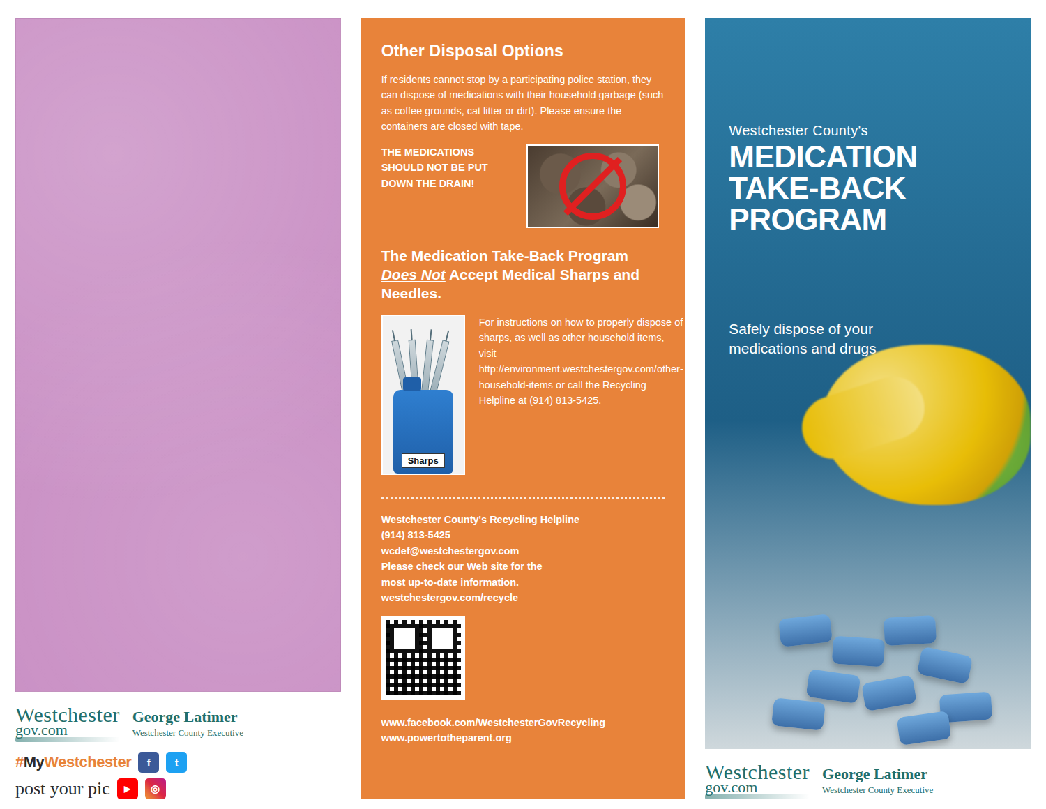Westchester gov.com
George Latimer Westchester County Executive
#My Westchester f t
post your pic ▶ ◎
Other Disposal Options
If residents cannot stop by a participating police station, they can dispose of medications with their household garbage (such as coffee grounds, cat litter or dirt). Please ensure the containers are closed with tape.
THE MEDICATIONS SHOULD NOT BE PUT DOWN THE DRAIN!
The Medication Take-Back Program Does Not Accept Medical Sharps and Needles.
Sharps
For instructions on how to properly dispose of sharps, as well as other household items, visit http://environment.westchestergov.com/other-household-items or call the Recycling Helpline at (914) 813-5425.
Westchester County's Recycling Helpline
(914) 813-5425
wcdef@westchestergov.com
Please check our Web site for the
most up-to-date information.
westchestergov.com/recycle
www.facebook.com/WestchesterGovRecycling
www.powertotheparent.org
Westchester County's
MEDICATION
TAKE-BACK
PROGRAM
Safely dispose of your medications and drugs
Westchester gov.com
George Latimer Westchester County Executive